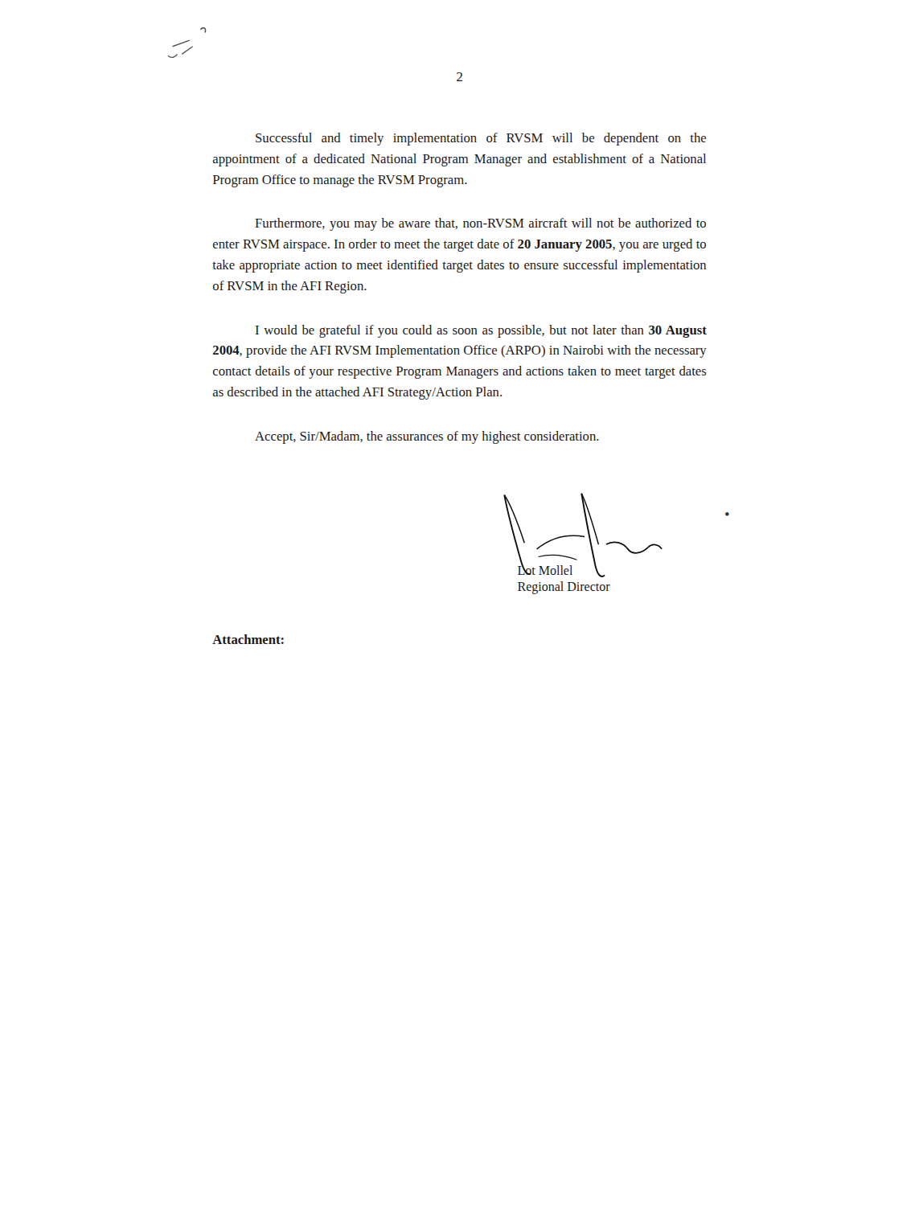2
Successful and timely implementation of RVSM will be dependent on the appointment of a dedicated National Program Manager and establishment of a National Program Office to manage the RVSM Program.
Furthermore, you may be aware that, non-RVSM aircraft will not be authorized to enter RVSM airspace. In order to meet the target date of 20 January 2005, you are urged to take appropriate action to meet identified target dates to ensure successful implementation of RVSM in the AFI Region.
I would be grateful if you could as soon as possible, but not later than 30 August 2004, provide the AFI RVSM Implementation Office (ARPO) in Nairobi with the necessary contact details of your respective Program Managers and actions taken to meet target dates as described in the attached AFI Strategy/Action Plan.
Accept, Sir/Madam, the assurances of my highest consideration.
Lot Mollel
Regional Director
Attachment:
•